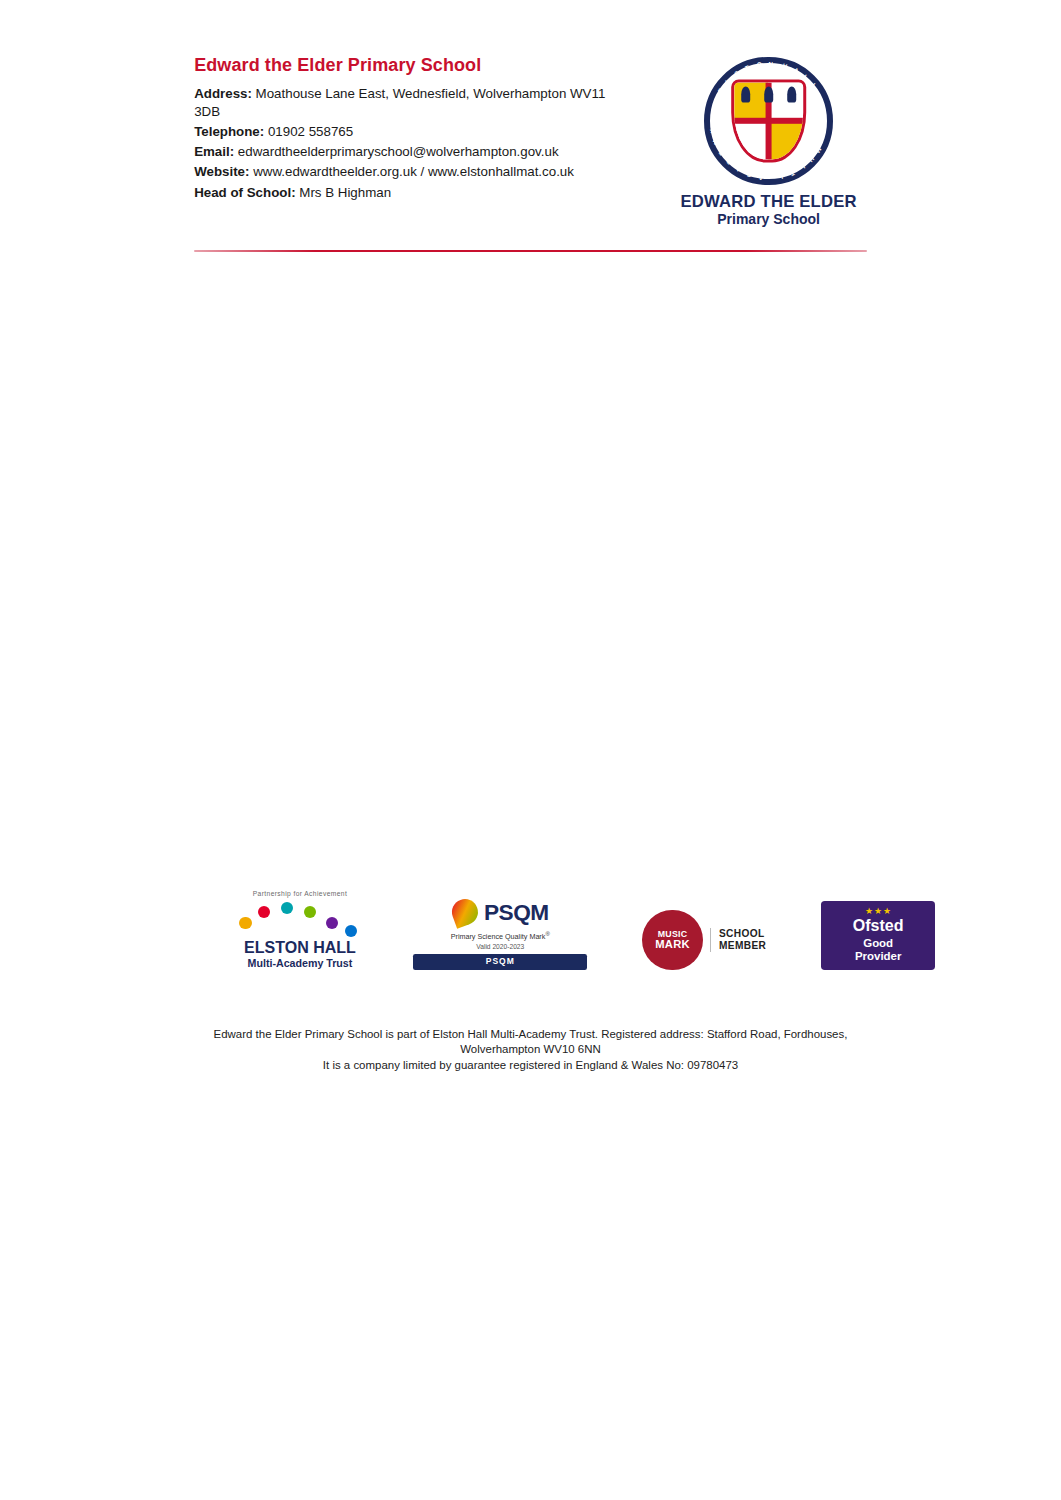Edward the Elder Primary School
Address: Moathouse Lane East, Wednesfield, Wolverhampton WV11 3DB
Telephone: 01902 558765
Email: edwardtheelderprimaryschool@wolverhampton.gov.uk
Website: www.edwardtheelder.org.uk / www.elstonhallmat.co.uk
Head of School: Mrs B Highman
E L S T O N H A L L M U L T I A C A D E M Y
EDWARD THE ELDER Primary School
Partnership for Achievement
ELSTON HALL
Multi-Academy Trust
PSQM
Primary Science Quality Mark®
Valid 2020-2023
PSQM
MUSIC MARK
SCHOOL
MEMBER
★★★
Ofsted
Good
Provider
Edward the Elder Primary School is part of Elston Hall Multi-Academy Trust. Registered address: Stafford Road, Fordhouses, Wolverhampton WV10 6NN
It is a company limited by guarantee registered in England & Wales No: 09780473